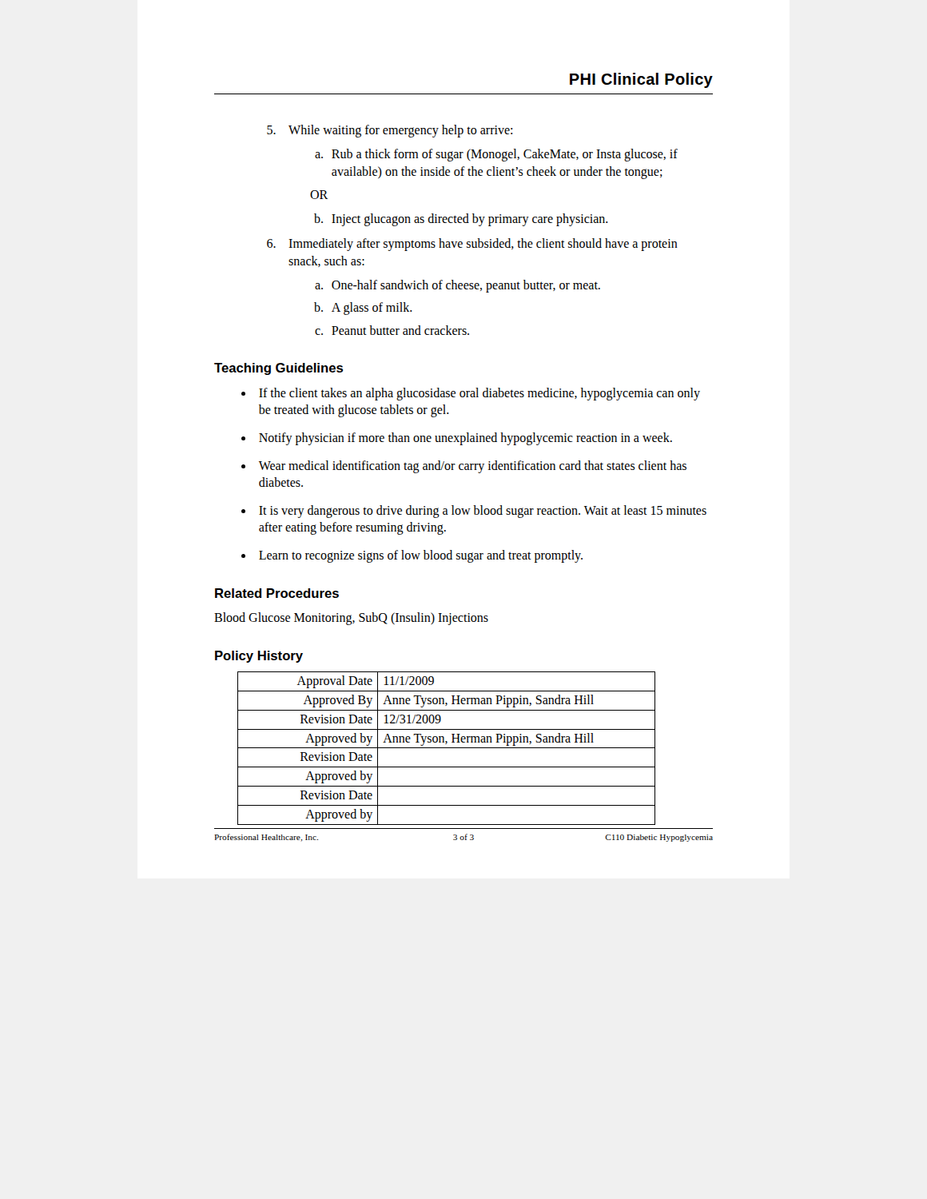PHI Clinical Policy
While waiting for emergency help to arrive:
Rub a thick form of sugar (Monogel, CakeMate, or Insta glucose, if available) on the inside of the client’s cheek or under the tongue;
OR
Inject glucagon as directed by primary care physician.
Immediately after symptoms have subsided, the client should have a protein snack, such as:
One-half sandwich of cheese, peanut butter, or meat.
A glass of milk.
Peanut butter and crackers.
Teaching Guidelines
If the client takes an alpha glucosidase oral diabetes medicine, hypoglycemia can only be treated with glucose tablets or gel.
Notify physician if more than one unexplained hypoglycemic reaction in a week.
Wear medical identification tag and/or carry identification card that states client has diabetes.
It is very dangerous to drive during a low blood sugar reaction. Wait at least 15 minutes after eating before resuming driving.
Learn to recognize signs of low blood sugar and treat promptly.
Related Procedures
Blood Glucose Monitoring, SubQ (Insulin) Injections
Policy History
| Approval Date | 11/1/2009 |
| Approved By | Anne Tyson, Herman Pippin, Sandra Hill |
| Revision Date | 12/31/2009 |
| Approved by | Anne Tyson, Herman Pippin, Sandra Hill |
| Revision Date | |
| Approved by | |
| Revision Date | |
| Approved by | |
| Professional Healthcare, Inc. | 3 of 3 | C110 Diabetic Hypoglycemia |